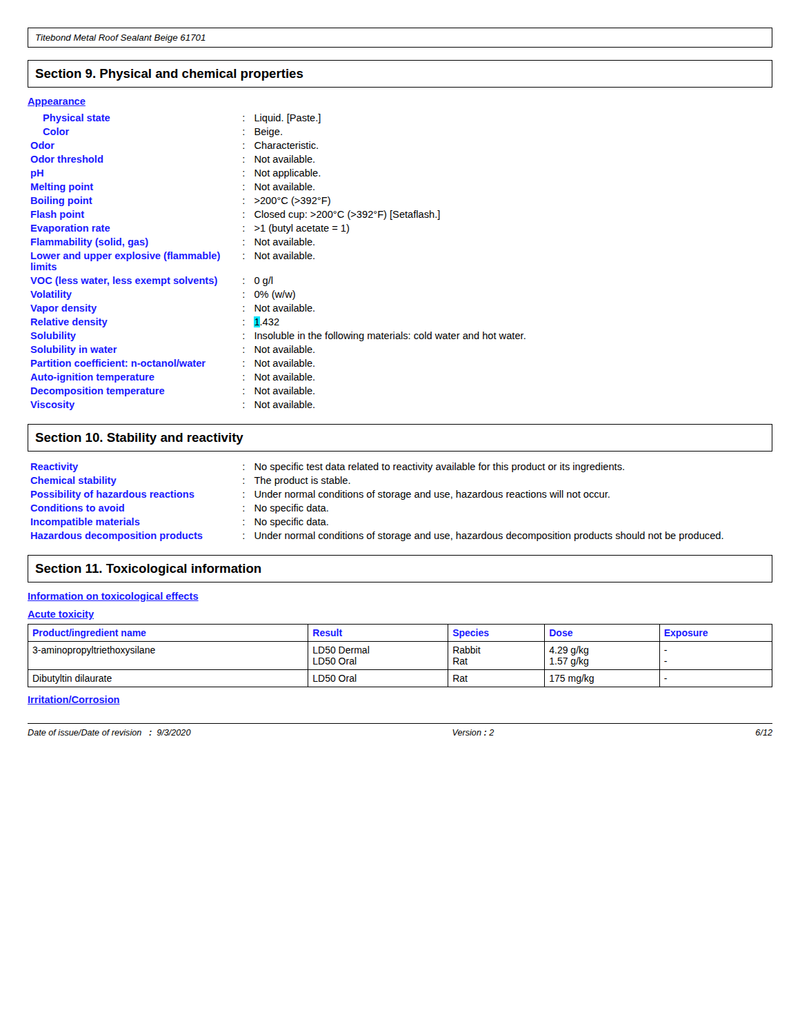Titebond Metal Roof Sealant Beige 61701
Section 9. Physical and chemical properties
Appearance
| Physical state | : | Liquid. [Paste.] |
| Color | : | Beige. |
| Odor | : | Characteristic. |
| Odor threshold | : | Not available. |
| pH | : | Not applicable. |
| Melting point | : | Not available. |
| Boiling point | : | >200°C (>392°F) |
| Flash point | : | Closed cup: >200°C (>392°F) [Setaflash.] |
| Evaporation rate | : | >1 (butyl acetate = 1) |
| Flammability (solid, gas) | : | Not available. |
| Lower and upper explosive (flammable) limits | : | Not available. |
| VOC (less water, less exempt solvents) | : | 0 g/l |
| Volatility | : | 0% (w/w) |
| Vapor density | : | Not available. |
| Relative density | : | 1 .432 |
| Solubility | : | Insoluble in the following materials: cold water and hot water. |
| Solubility in water | : | Not available. |
| Partition coefficient: n-octanol/water | : | Not available. |
| Auto-ignition temperature | : | Not available. |
| Decomposition temperature | : | Not available. |
| Viscosity | : | Not available. |
Section 10. Stability and reactivity
| Reactivity | : | No specific test data related to reactivity available for this product or its ingredients. |
| Chemical stability | : | The product is stable. |
| Possibility of hazardous reactions | : | Under normal conditions of storage and use, hazardous reactions will not occur. |
| Conditions to avoid | : | No specific data. |
| Incompatible materials | : | No specific data. |
| Hazardous decomposition products | : | Under normal conditions of storage and use, hazardous decomposition products should not be produced. |
Section 11. Toxicological information
Information on toxicological effects
Acute toxicity
| Product/ingredient name | Result | Species | Dose | Exposure |
| --- | --- | --- | --- | --- |
| 3-aminopropyltriethoxysilane | LD50 Dermal LD50 Oral | Rabbit Rat | 4.29 g/kg 1.57 g/kg | - - |
| Dibutyltin dilaurate | LD50 Oral | Rat | 175 mg/kg | - |
Irritation/Corrosion
Date of issue/Date of revision : 9/3/2020 Version : 2 6/12